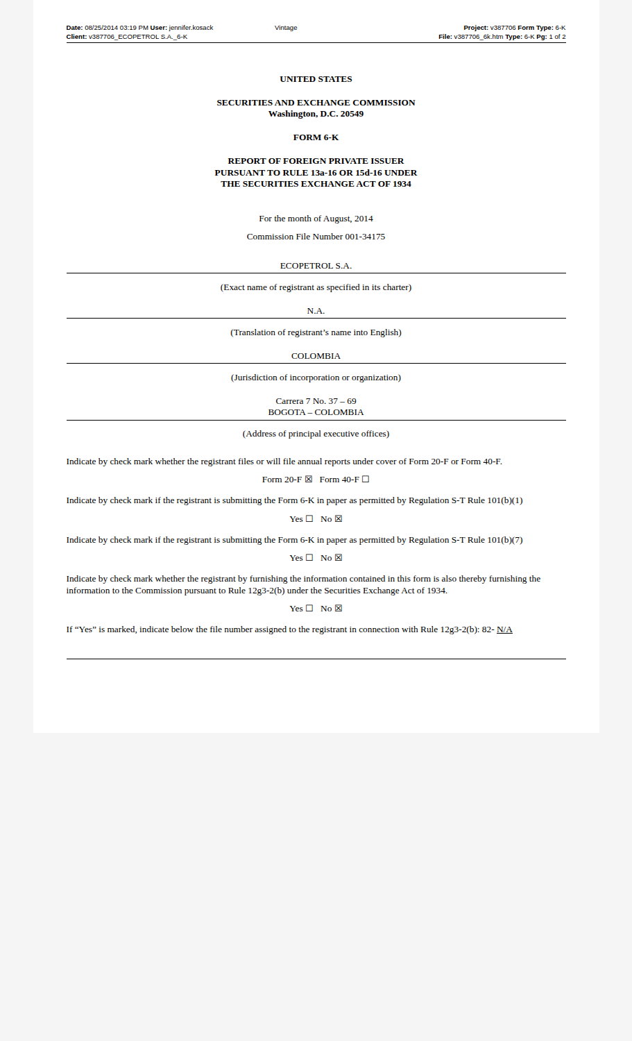| Date: 08/25/2014 03:19 PM User: jennifer.kosack | Vintage | Project: v387706 Form Type: 6-K |
| Client: v387706_ECOPETROL S.A._6-K | | File: v387706_6k.htm Type: 6-K Pg: 1 of 2 |
UNITED STATES
SECURITIES AND EXCHANGE COMMISSION
Washington, D.C. 20549
FORM 6-K
REPORT OF FOREIGN PRIVATE ISSUER
PURSUANT TO RULE 13a-16 OR 15d-16 UNDER
THE SECURITIES EXCHANGE ACT OF 1934
For the month of August, 2014
Commission File Number 001-34175
ECOPETROL S.A.
(Exact name of registrant as specified in its charter)
N.A.
(Translation of registrant’s name into English)
COLOMBIA
(Jurisdiction of incorporation or organization)
Carrera 7 No. 37 – 69
BOGOTA – COLOMBIA
(Address of principal executive offices)
Indicate by check mark whether the registrant files or will file annual reports under cover of Form 20-F or Form 40-F.
Form 20-F ☒ Form 40-F ☐
Indicate by check mark if the registrant is submitting the Form 6-K in paper as permitted by Regulation S-T Rule 101(b)(1)
Yes ☐ No ☒
Indicate by check mark if the registrant is submitting the Form 6-K in paper as permitted by Regulation S-T Rule 101(b)(7)
Yes ☐ No ☒
Indicate by check mark whether the registrant by furnishing the information contained in this form is also thereby furnishing the information to the Commission pursuant to Rule 12g3-2(b) under the Securities Exchange Act of 1934.
Yes ☐ No ☒
If “Yes” is marked, indicate below the file number assigned to the registrant in connection with Rule 12g3-2(b): 82- N/A